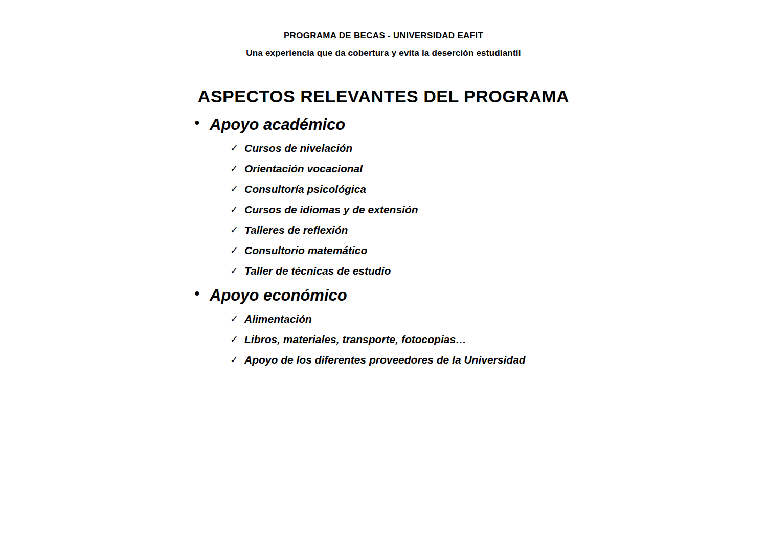PROGRAMA DE BECAS - UNIVERSIDAD EAFIT
Una experiencia que da cobertura y evita la deserción estudiantil
ASPECTOS RELEVANTES DEL PROGRAMA
Apoyo académico
Cursos de nivelación
Orientación vocacional
Consultoría psicológica
Cursos de idiomas y de extensión
Talleres de reflexión
Consultorio matemático
Taller de técnicas de estudio
Apoyo económico
Alimentación
Libros, materiales, transporte, fotocopias…
Apoyo de los diferentes proveedores de la Universidad